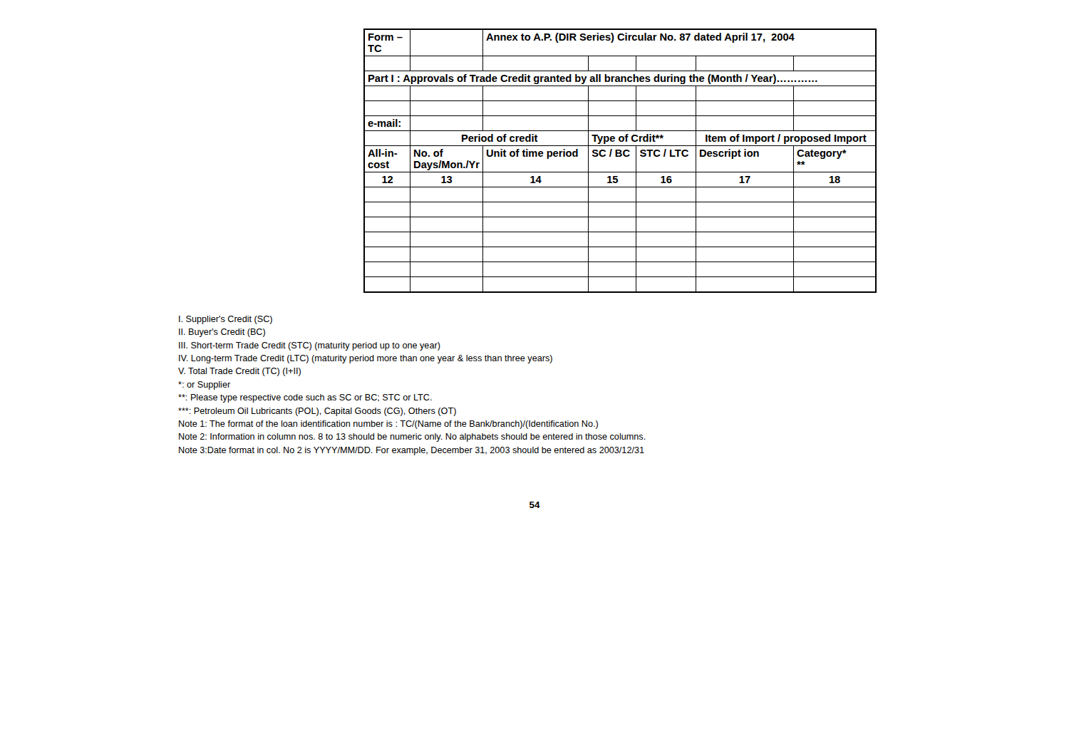| Form – TC | | Annex to A.P. (DIR Series) Circular No. 87 dated April 17, 2004 |
| Part I : Approvals of Trade Credit granted by all branches during the (Month / Year)………… |
| e-mail: | | | | | | |
| | Period of credit | Type of Crdit** | Item of Import / proposed Import |
| All-in-cost | No. of Days/Mon./Yr | Unit of time period | SC / BC | STC / LTC | Descript ion | Category* ** |
| 12 | 13 | 14 | 15 | 16 | 17 | 18 |
I. Supplier's Credit (SC)
II. Buyer's Credit (BC)
III. Short-term Trade Credit (STC) (maturity period up to one year)
IV. Long-term Trade Credit (LTC) (maturity period more than one year & less than three years)
V. Total Trade Credit (TC) (I+II)
*: or Supplier
**: Please type respective code such as SC or BC; STC or LTC.
***: Petroleum Oil Lubricants (POL), Capital Goods (CG), Others (OT)
Note 1: The format of the loan identification number is : TC/(Name of the Bank/branch)/(Identification No.)
Note 2: Information in column nos. 8 to 13 should be numeric only. No alphabets should be entered in those columns.
Note 3:Date format in col. No 2 is YYYY/MM/DD. For example, December 31, 2003 should be entered as 2003/12/31
54